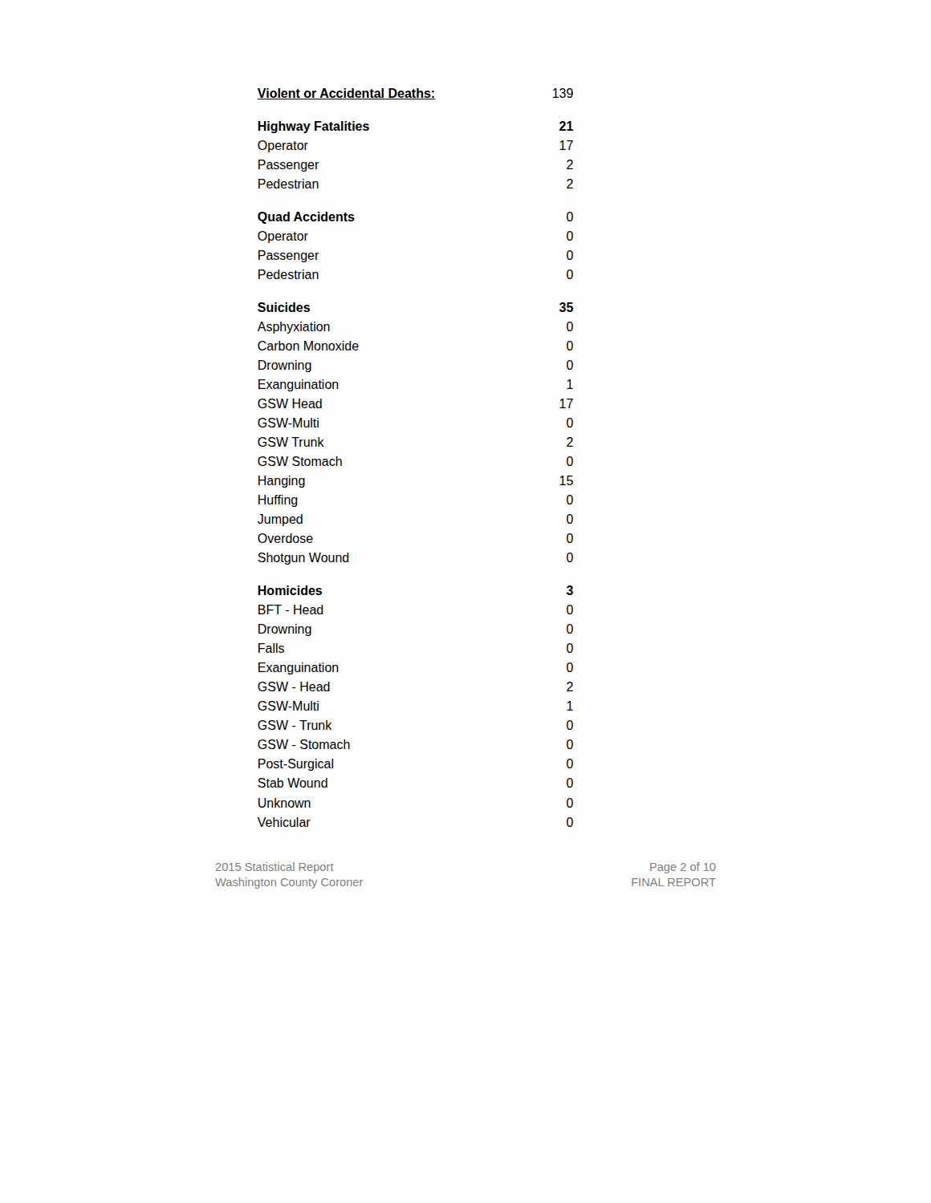| Violent or Accidental Deaths: | 139 |
| Highway Fatalities | 21 |
| Operator | 17 |
| Passenger | 2 |
| Pedestrian | 2 |
| Quad Accidents | 0 |
| Operator | 0 |
| Passenger | 0 |
| Pedestrian | 0 |
| Suicides | 35 |
| Asphyxiation | 0 |
| Carbon Monoxide | 0 |
| Drowning | 0 |
| Exanguination | 1 |
| GSW Head | 17 |
| GSW-Multi | 0 |
| GSW Trunk | 2 |
| GSW Stomach | 0 |
| Hanging | 15 |
| Huffing | 0 |
| Jumped | 0 |
| Overdose | 0 |
| Shotgun Wound | 0 |
| Homicides | 3 |
| BFT - Head | 0 |
| Drowning | 0 |
| Falls | 0 |
| Exanguination | 0 |
| GSW - Head | 2 |
| GSW-Multi | 1 |
| GSW - Trunk | 0 |
| GSW - Stomach | 0 |
| Post-Surgical | 0 |
| Stab Wound | 0 |
| Unknown | 0 |
| Vehicular | 0 |
2015 Statistical Report
Washington County Coroner
Page 2 of 10
FINAL REPORT